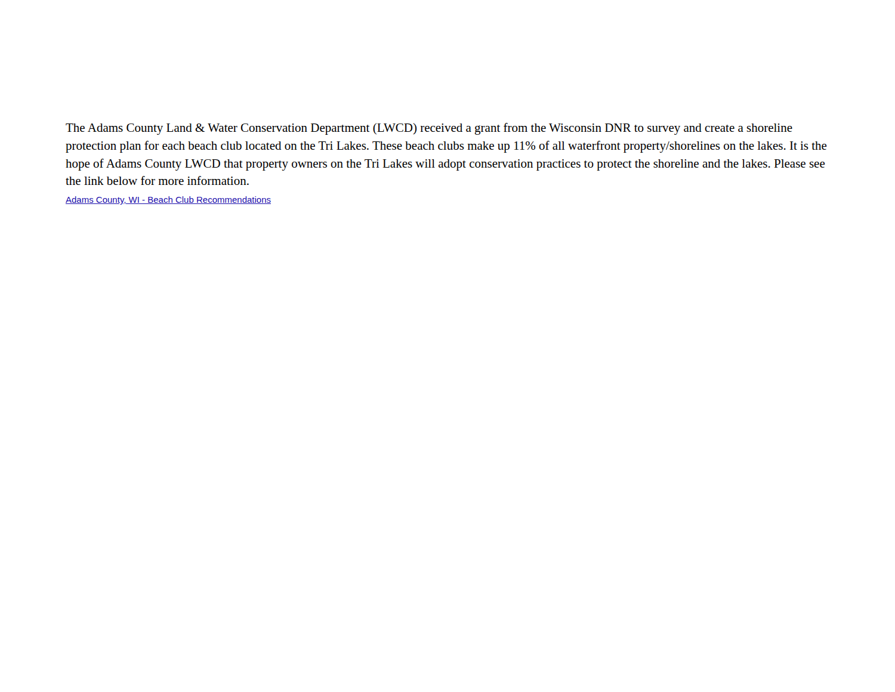The Adams County Land & Water Conservation Department (LWCD) received a grant from the Wisconsin DNR to survey and create a shoreline protection plan for each beach club located on the Tri Lakes. These beach clubs make up 11% of all waterfront property/shorelines on the lakes. It is the hope of Adams County LWCD that property owners on the Tri Lakes will adopt conservation practices to protect the shoreline and the lakes. Please see the link below for more information.
Adams County, WI - Beach Club Recommendations